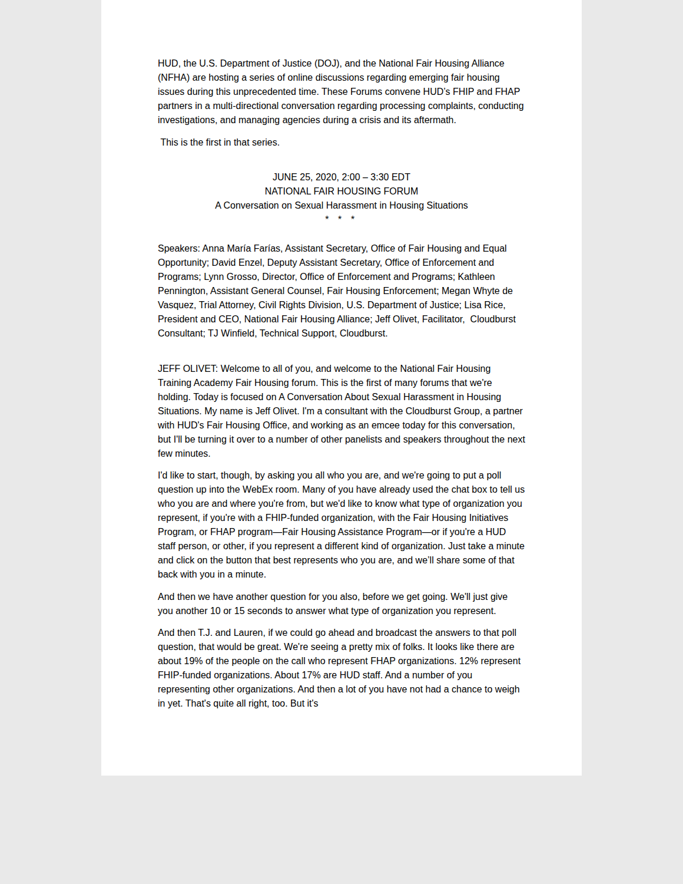HUD, the U.S. Department of Justice (DOJ), and the National Fair Housing Alliance (NFHA) are hosting a series of online discussions regarding emerging fair housing issues during this unprecedented time. These Forums convene HUD’s FHIP and FHAP partners in a multi-directional conversation regarding processing complaints, conducting investigations, and managing agencies during a crisis and its aftermath.
This is the first in that series.
JUNE 25, 2020, 2:00 – 3:30 EDT
NATIONAL FAIR HOUSING FORUM
A Conversation on Sexual Harassment in Housing Situations
* * *
Speakers: Anna María Farías, Assistant Secretary, Office of Fair Housing and Equal Opportunity; David Enzel, Deputy Assistant Secretary, Office of Enforcement and Programs; Lynn Grosso, Director, Office of Enforcement and Programs; Kathleen Pennington, Assistant General Counsel, Fair Housing Enforcement; Megan Whyte de Vasquez, Trial Attorney, Civil Rights Division, U.S. Department of Justice; Lisa Rice, President and CEO, National Fair Housing Alliance; Jeff Olivet, Facilitator, Cloudburst Consultant; TJ Winfield, Technical Support, Cloudburst.
JEFF OLIVET: Welcome to all of you, and welcome to the National Fair Housing Training Academy Fair Housing forum. This is the first of many forums that we're holding. Today is focused on A Conversation About Sexual Harassment in Housing Situations. My name is Jeff Olivet. I'm a consultant with the Cloudburst Group, a partner with HUD's Fair Housing Office, and working as an emcee today for this conversation, but I'll be turning it over to a number of other panelists and speakers throughout the next few minutes.
I'd like to start, though, by asking you all who you are, and we're going to put a poll question up into the WebEx room. Many of you have already used the chat box to tell us who you are and where you're from, but we'd like to know what type of organization you represent, if you're with a FHIP-funded organization, with the Fair Housing Initiatives Program, or FHAP program—Fair Housing Assistance Program—or if you're a HUD staff person, or other, if you represent a different kind of organization. Just take a minute and click on the button that best represents who you are, and we’ll share some of that back with you in a minute.
And then we have another question for you also, before we get going. We'll just give you another 10 or 15 seconds to answer what type of organization you represent.
And then T.J. and Lauren, if we could go ahead and broadcast the answers to that poll question, that would be great. We're seeing a pretty mix of folks. It looks like there are about 19% of the people on the call who represent FHAP organizations. 12% represent FHIP-funded organizations. About 17% are HUD staff. And a number of you representing other organizations. And then a lot of you have not had a chance to weigh in yet. That's quite all right, too. But it's